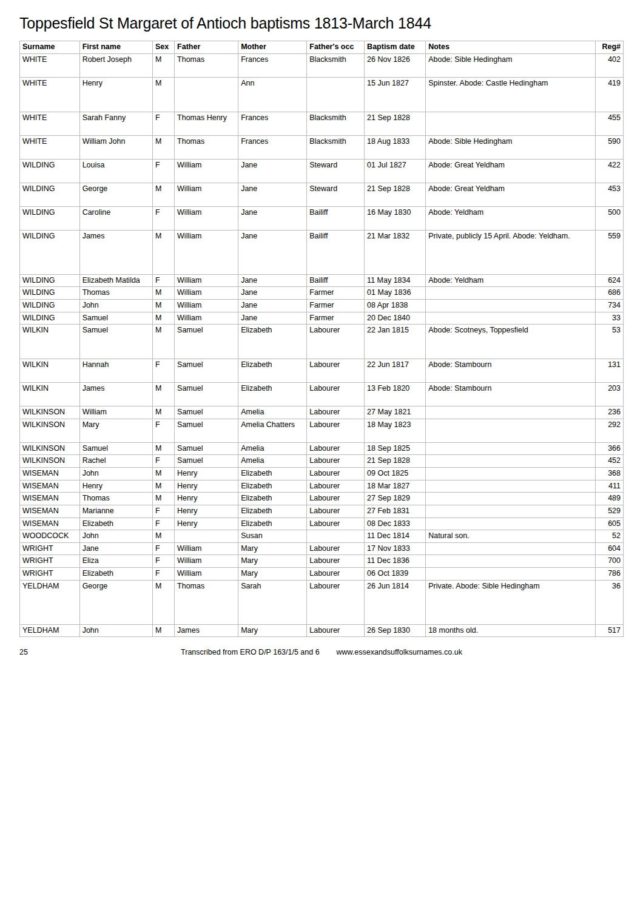Toppesfield St Margaret of Antioch baptisms 1813-March 1844
| Surname | First name | Sex | Father | Mother | Father's occ | Baptism date | Notes | Reg# |
| --- | --- | --- | --- | --- | --- | --- | --- | --- |
| WHITE | Robert Joseph | M | Thomas | Frances | Blacksmith | 26 Nov 1826 | Abode: Sible Hedingham | 402 |
| WHITE | Henry | M | | Ann | | 15 Jun 1827 | Spinster. Abode: Castle Hedingham | 419 |
| WHITE | Sarah Fanny | F | Thomas Henry | Frances | Blacksmith | 21 Sep 1828 | | 455 |
| WHITE | William John | M | Thomas | Frances | Blacksmith | 18 Aug 1833 | Abode: Sible Hedingham | 590 |
| WILDING | Louisa | F | William | Jane | Steward | 01 Jul 1827 | Abode: Great Yeldham | 422 |
| WILDING | George | M | William | Jane | Steward | 21 Sep 1828 | Abode: Great Yeldham | 453 |
| WILDING | Caroline | F | William | Jane | Bailiff | 16 May 1830 | Abode: Yeldham | 500 |
| WILDING | James | M | William | Jane | Bailiff | 21 Mar 1832 | Private, publicly 15 April. Abode: Yeldham. | 559 |
| WILDING | Elizabeth Matilda | F | William | Jane | Bailiff | 11 May 1834 | Abode: Yeldham | 624 |
| WILDING | Thomas | M | William | Jane | Farmer | 01 May 1836 | | 686 |
| WILDING | John | M | William | Jane | Farmer | 08 Apr 1838 | | 734 |
| WILDING | Samuel | M | William | Jane | Farmer | 20 Dec 1840 | | 33 |
| WILKIN | Samuel | M | Samuel | Elizabeth | Labourer | 22 Jan 1815 | Abode: Scotneys, Toppesfield | 53 |
| WILKIN | Hannah | F | Samuel | Elizabeth | Labourer | 22 Jun 1817 | Abode: Stambourn | 131 |
| WILKIN | James | M | Samuel | Elizabeth | Labourer | 13 Feb 1820 | Abode: Stambourn | 203 |
| WILKINSON | William | M | Samuel | Amelia | Labourer | 27 May 1821 | | 236 |
| WILKINSON | Mary | F | Samuel | Amelia Chatters | Labourer | 18 May 1823 | | 292 |
| WILKINSON | Samuel | M | Samuel | Amelia | Labourer | 18 Sep 1825 | | 366 |
| WILKINSON | Rachel | F | Samuel | Amelia | Labourer | 21 Sep 1828 | | 452 |
| WISEMAN | John | M | Henry | Elizabeth | Labourer | 09 Oct 1825 | | 368 |
| WISEMAN | Henry | M | Henry | Elizabeth | Labourer | 18 Mar 1827 | | 411 |
| WISEMAN | Thomas | M | Henry | Elizabeth | Labourer | 27 Sep 1829 | | 489 |
| WISEMAN | Marianne | F | Henry | Elizabeth | Labourer | 27 Feb 1831 | | 529 |
| WISEMAN | Elizabeth | F | Henry | Elizabeth | Labourer | 08 Dec 1833 | | 605 |
| WOODCOCK | John | M | | Susan | | 11 Dec 1814 | Natural son. | 52 |
| WRIGHT | Jane | F | William | Mary | Labourer | 17 Nov 1833 | | 604 |
| WRIGHT | Eliza | F | William | Mary | Labourer | 11 Dec 1836 | | 700 |
| WRIGHT | Elizabeth | F | William | Mary | Labourer | 06 Oct 1839 | | 786 |
| YELDHAM | George | M | Thomas | Sarah | Labourer | 26 Jun 1814 | Private. Abode: Sible Hedingham | 36 |
| YELDHAM | John | M | James | Mary | Labourer | 26 Sep 1830 | 18 months old. | 517 |
25
Transcribed from ERO D/P 163/1/5 and 6 www.essexandsuffolksurnames.co.uk